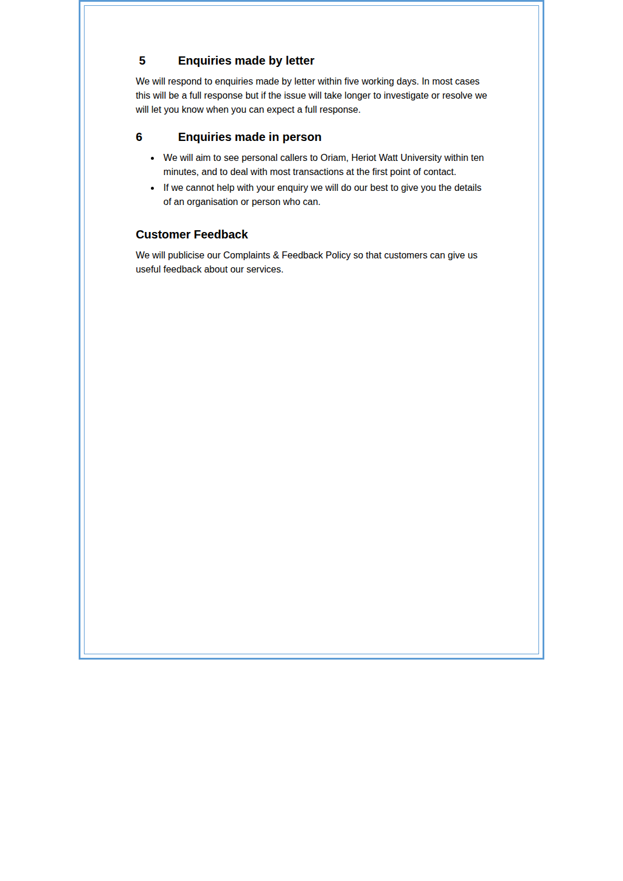5 Enquiries made by letter
We will respond to enquiries made by letter within five working days. In most cases this will be a full response but if the issue will take longer to investigate or resolve we will let you know when you can expect a full response.
6 Enquiries made in person
We will aim to see personal callers to Oriam, Heriot Watt University within ten minutes, and to deal with most transactions at the first point of contact.
If we cannot help with your enquiry we will do our best to give you the details of an organisation or person who can.
Customer Feedback
We will publicise our Complaints & Feedback Policy so that customers can give us useful feedback about our services.